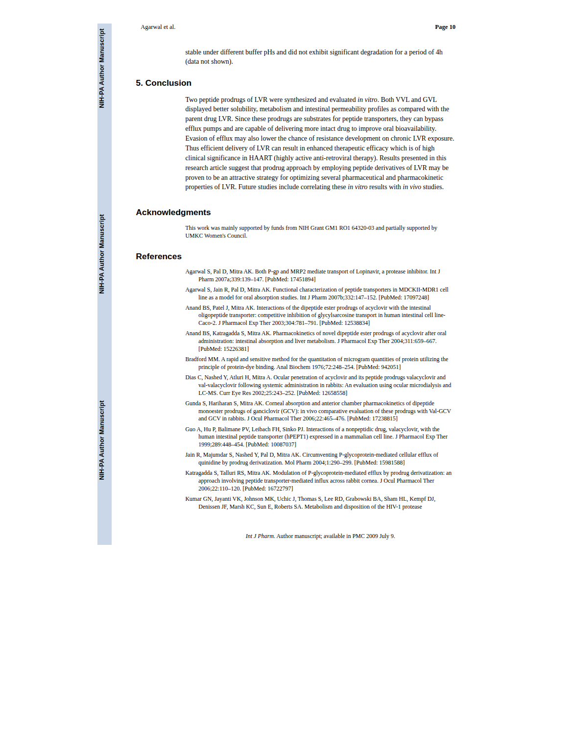NIH-PA Author Manuscript NIH-PA Author Manuscript NIH-PA Author Manuscript
Agarwal et al.
Page 10
stable under different buffer pHs and did not exhibit significant degradation for a period of 4h (data not shown).
5. Conclusion
Two peptide prodrugs of LVR were synthesized and evaluated in vitro. Both VVL and GVL displayed better solubility, metabolism and intestinal permeability profiles as compared with the parent drug LVR. Since these prodrugs are substrates for peptide transporters, they can bypass efflux pumps and are capable of delivering more intact drug to improve oral bioavailability. Evasion of efflux may also lower the chance of resistance development on chronic LVR exposure. Thus efficient delivery of LVR can result in enhanced therapeutic efficacy which is of high clinical significance in HAART (highly active anti-retroviral therapy). Results presented in this research article suggest that prodrug approach by employing peptide derivatives of LVR may be proven to be an attractive strategy for optimizing several pharmaceutical and pharmacokinetic properties of LVR. Future studies include correlating these in vitro results with in vivo studies.
Acknowledgments
This work was mainly supported by funds from NIH Grant GM1 RO1 64320-03 and partially supported by UMKC Women's Council.
References
Agarwal S, Pal D, Mitra AK. Both P-gp and MRP2 mediate transport of Lopinavir, a protease inhibitor. Int J Pharm 2007a;339:139–147. [PubMed: 17451894]
Agarwal S, Jain R, Pal D, Mitra AK. Functional characterization of peptide transporters in MDCKII-MDR1 cell line as a model for oral absorption studies. Int J Pharm 2007b;332:147–152. [PubMed: 17097248]
Anand BS, Patel J, Mitra AK. Interactions of the dipeptide ester prodrugs of acyclovir with the intestinal oligopeptide transporter: competitive inhibition of glycylsarcosine transport in human intestinal cell line-Caco-2. J Pharmacol Exp Ther 2003;304:781–791. [PubMed: 12538834]
Anand BS, Katragadda S, Mitra AK. Pharmacokinetics of novel dipeptide ester prodrugs of acyclovir after oral administration: intestinal absorption and liver metabolism. J Pharmacol Exp Ther 2004;311:659–667. [PubMed: 15226381]
Bradford MM. A rapid and sensitive method for the quantitation of microgram quantities of protein utilizing the principle of protein-dye binding. Anal Biochem 1976;72:248–254. [PubMed: 942051]
Dias C, Nashed Y, Atluri H, Mitra A. Ocular penetration of acyclovir and its peptide prodrugs valacyclovir and val-valacyclovir following systemic administration in rabbits: An evaluation using ocular microdialysis and LC-MS. Curr Eye Res 2002;25:243–252. [PubMed: 12658558]
Gunda S, Hariharan S, Mitra AK. Corneal absorption and anterior chamber pharmacokinetics of dipeptide monoester prodrugs of ganciclovir (GCV): in vivo comparative evaluation of these prodrugs with Val-GCV and GCV in rabbits. J Ocul Pharmacol Ther 2006;22:465–476. [PubMed: 17238815]
Guo A, Hu P, Balimane PV, Leibach FH, Sinko PJ. Interactions of a nonpeptidic drug, valacyclovir, with the human intestinal peptide transporter (hPEPT1) expressed in a mammalian cell line. J Pharmacol Exp Ther 1999;289:448–454. [PubMed: 10087037]
Jain R, Majumdar S, Nashed Y, Pal D, Mitra AK. Circumventing P-glycoprotein-mediated cellular efflux of quinidine by prodrug derivatization. Mol Pharm 2004;1:290–299. [PubMed: 15981588]
Katragadda S, Talluri RS, Mitra AK. Modulation of P-glycoprotein-mediated efflux by prodrug derivatization: an approach involving peptide transporter-mediated influx across rabbit cornea. J Ocul Pharmacol Ther 2006;22:110–120. [PubMed: 16722797]
Kumar GN, Jayanti VK, Johnson MK, Uchic J, Thomas S, Lee RD, Grabowski BA, Sham HL, Kempf DJ, Denissen JF, Marsh KC, Sun E, Roberts SA. Metabolism and disposition of the HIV-1 protease
Int J Pharm. Author manuscript; available in PMC 2009 July 9.